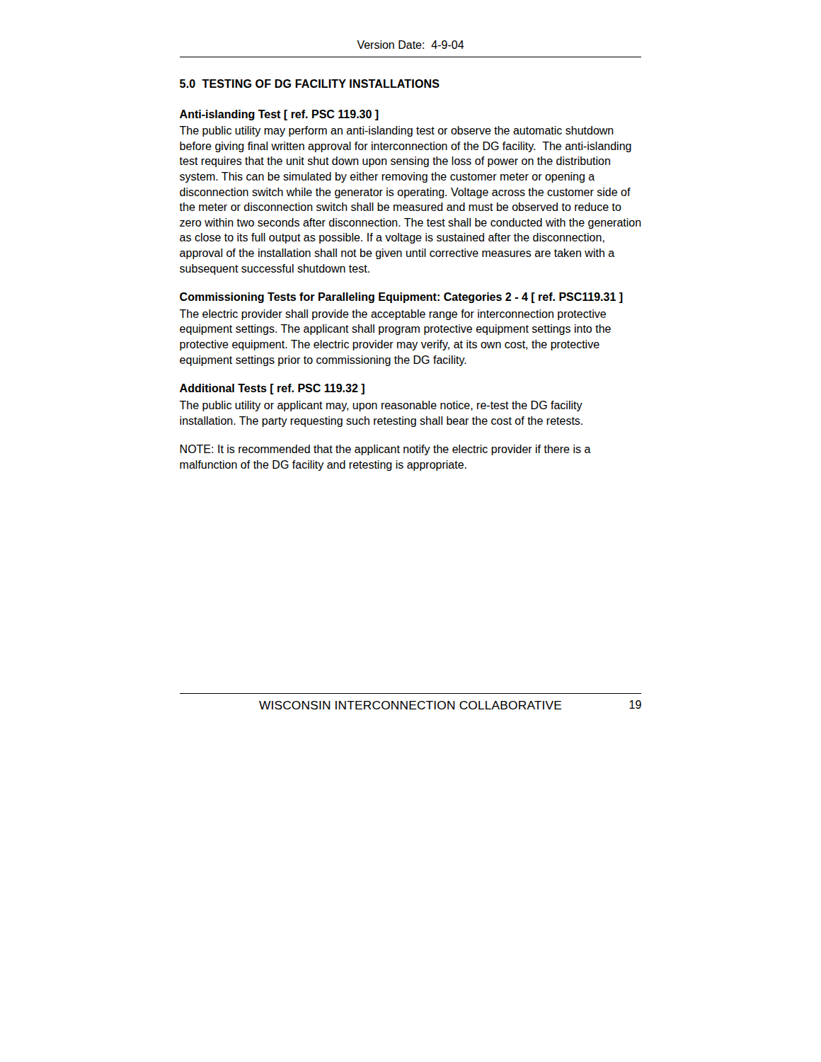Version Date: 4-9-04
5.0 TESTING OF DG FACILITY INSTALLATIONS
Anti-islanding Test [ ref. PSC 119.30 ]
The public utility may perform an anti-islanding test or observe the automatic shutdown before giving final written approval for interconnection of the DG facility. The anti-islanding test requires that the unit shut down upon sensing the loss of power on the distribution system. This can be simulated by either removing the customer meter or opening a disconnection switch while the generator is operating. Voltage across the customer side of the meter or disconnection switch shall be measured and must be observed to reduce to zero within two seconds after disconnection. The test shall be conducted with the generation as close to its full output as possible. If a voltage is sustained after the disconnection, approval of the installation shall not be given until corrective measures are taken with a subsequent successful shutdown test.
Commissioning Tests for Paralleling Equipment: Categories 2 - 4 [ ref. PSC119.31 ]
The electric provider shall provide the acceptable range for interconnection protective equipment settings. The applicant shall program protective equipment settings into the protective equipment. The electric provider may verify, at its own cost, the protective equipment settings prior to commissioning the DG facility.
Additional Tests [ ref. PSC 119.32 ]
The public utility or applicant may, upon reasonable notice, re-test the DG facility installation. The party requesting such retesting shall bear the cost of the retests.
NOTE: It is recommended that the applicant notify the electric provider if there is a malfunction of the DG facility and retesting is appropriate.
WISCONSIN INTERCONNECTION COLLABORATIVE 19